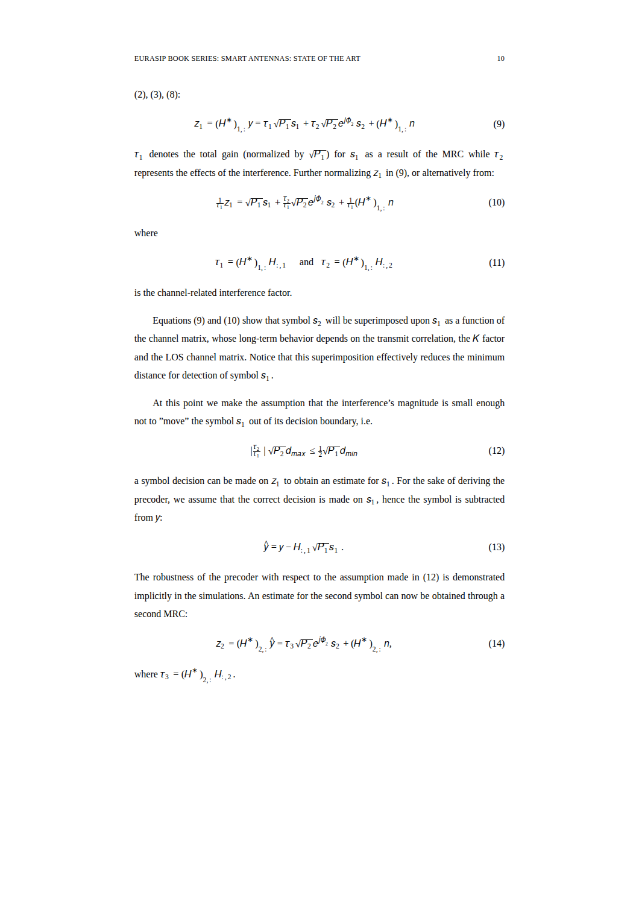EURASIP Book Series: Smart Antennas: State of the Art 10
(2), (3), (8):
z1 = (H∗) 1,: y = τ1 P1 s1 + τ2 P2 ejϕ2 s2 + (H∗) 1,: n
(9)
τ1 denotes the total gain (normalized by P1) for s1 as a result of the MRC while τ2 represents the effects of the interference. Further normalizing z1 in (9), or alternatively from:
1τ1 z1 = P1 s1 + τ2τ1 P2 ejϕ2 s2 + 1τ1 (H∗) 1,: n
(10)
where
τ1 = (H∗) 1,: H:,1 and τ2 = (H∗) 1,: H:,2
(11)
is the channel-related interference factor.
Equations (9) and (10) show that symbol s2 will be superimposed upon s1 as a function of the channel matrix, whose long-term behavior depends on the transmit correlation, the K factor and the LOS channel matrix. Notice that this superimposition effectively reduces the minimum distance for detection of symbol s1.
At this point we make the assumption that the interference’s magnitude is small enough not to ”move” the symbol s1 out of its decision boundary, i.e.
| τ2τ1 | P2 dmax ≤ 12 P1 dmin
(12)
a symbol decision can be made on z1 to obtain an estimate for s1. For the sake of deriving the precoder, we assume that the correct decision is made on s1, hence the symbol is subtracted from y:
y^ = y − H:,1 P1 s1 .
(13)
The robustness of the precoder with respect to the assumption made in (12) is demonstrated implicitly in the simulations. An estimate for the second symbol can now be obtained through a second MRC:
z2 = (H∗) 2,: y^ = τ3 P2 ejϕ2 s2 + (H∗) 2,: n ,
(14)
where τ3 = (H∗) 2,: H:,2 .